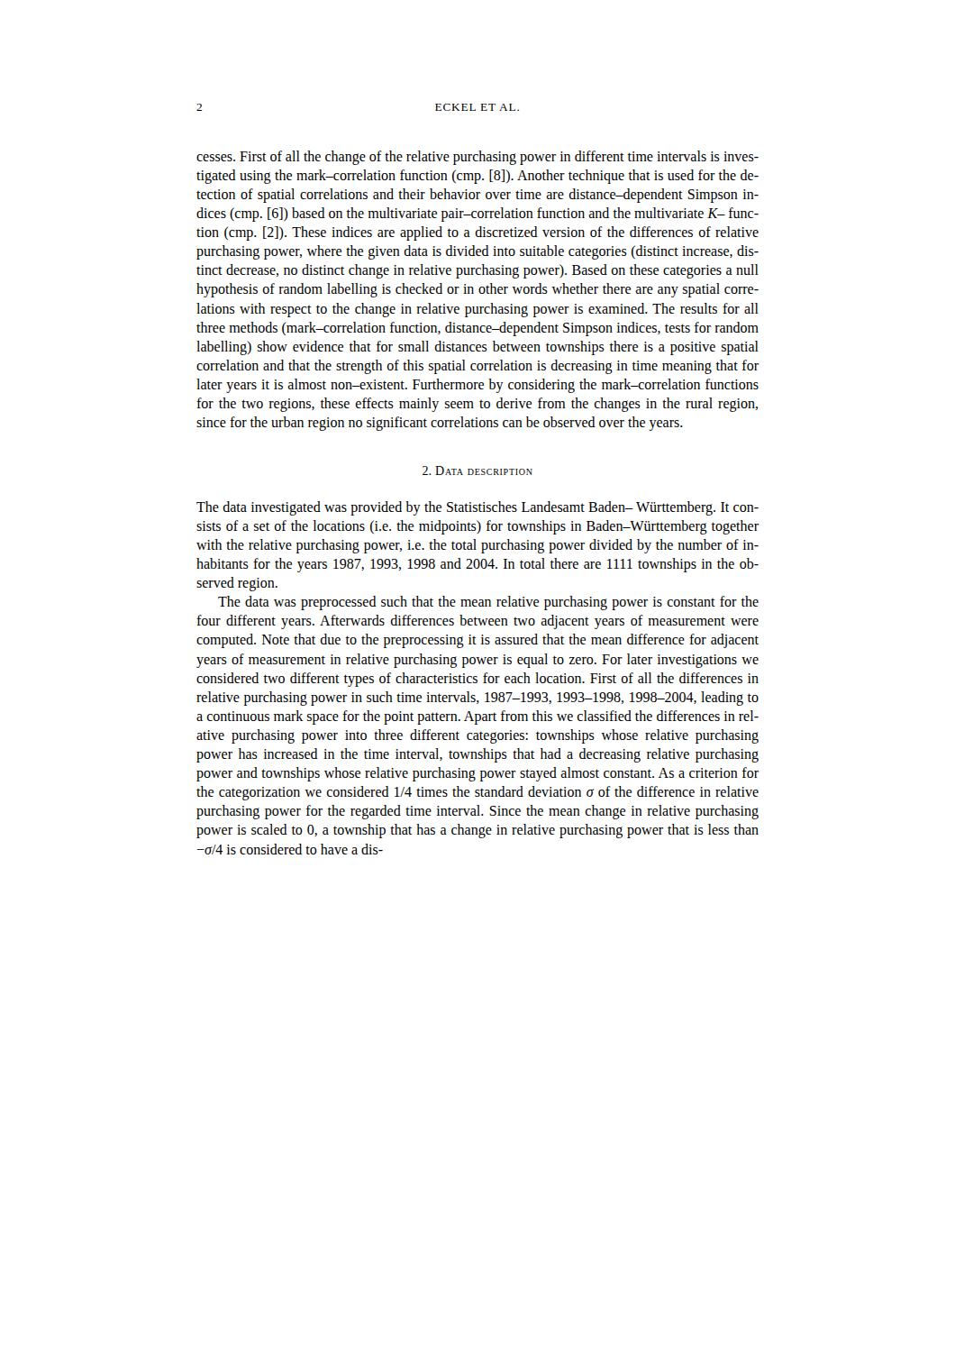2 ECKEL ET AL.
cesses. First of all the change of the relative purchasing power in different time intervals is investigated using the mark–correlation function (cmp. [8]). Another technique that is used for the detection of spatial correlations and their behavior over time are distance–dependent Simpson indices (cmp. [6]) based on the multivariate pair–correlation function and the multivariate K– function (cmp. [2]). These indices are applied to a discretized version of the differences of relative purchasing power, where the given data is divided into suitable categories (distinct increase, distinct decrease, no distinct change in relative purchasing power). Based on these categories a null hypothe­sis of random labelling is checked or in other words whether there are any spatial correlations with respect to the change in relative purchasing power is examined. The results for all three methods (mark–correlation function, distance–dependent Simpson indices, tests for random labelling) show evi­dence that for small distances between townships there is a positive spatial correlation and that the strength of this spatial correlation is decreasing in time meaning that for later years it is almost non–existent. Furthermore by considering the mark–correlation functions for the two regions, these effects mainly seem to derive from the changes in the rural region, since for the urban region no significant correlations can be observed over the years.
2. Data description
The data investigated was provided by the Statistisches Landesamt Baden– Württemberg. It consists of a set of the locations (i.e. the midpoints) for townships in Baden–Württemberg together with the relative purchasing power, i.e. the total purchasing power divided by the number of inhabitants for the years 1987, 1993, 1998 and 2004. In total there are 1111 townships in the observed region.
The data was preprocessed such that the mean relative purchasing power is constant for the four different years. Afterwards differences between two adjacent years of measurement were computed. Note that due to the prepro­cessing it is assured that the mean difference for adjacent years of measure­ment in relative purchasing power is equal to zero. For later investigations we considered two different types of characteristics for each location. First of all the differences in relative purchasing power in such time intervals, 1987–1993, 1993–1998, 1998–2004, leading to a continuous mark space for the point pattern. Apart from this we classified the differences in relative purchasing power into three different categories: townships whose relative purchasing power has increased in the time interval, townships that had a decreasing relative purchasing power and townships whose relative purchas­ing power stayed almost constant. As a criterion for the categorization we considered 1/4 times the standard deviation σ of the difference in relative purchasing power for the regarded time interval. Since the mean change in relative purchasing power is scaled to 0, a township that has a change in relative purchasing power that is less than −σ/4 is considered to have a dis-